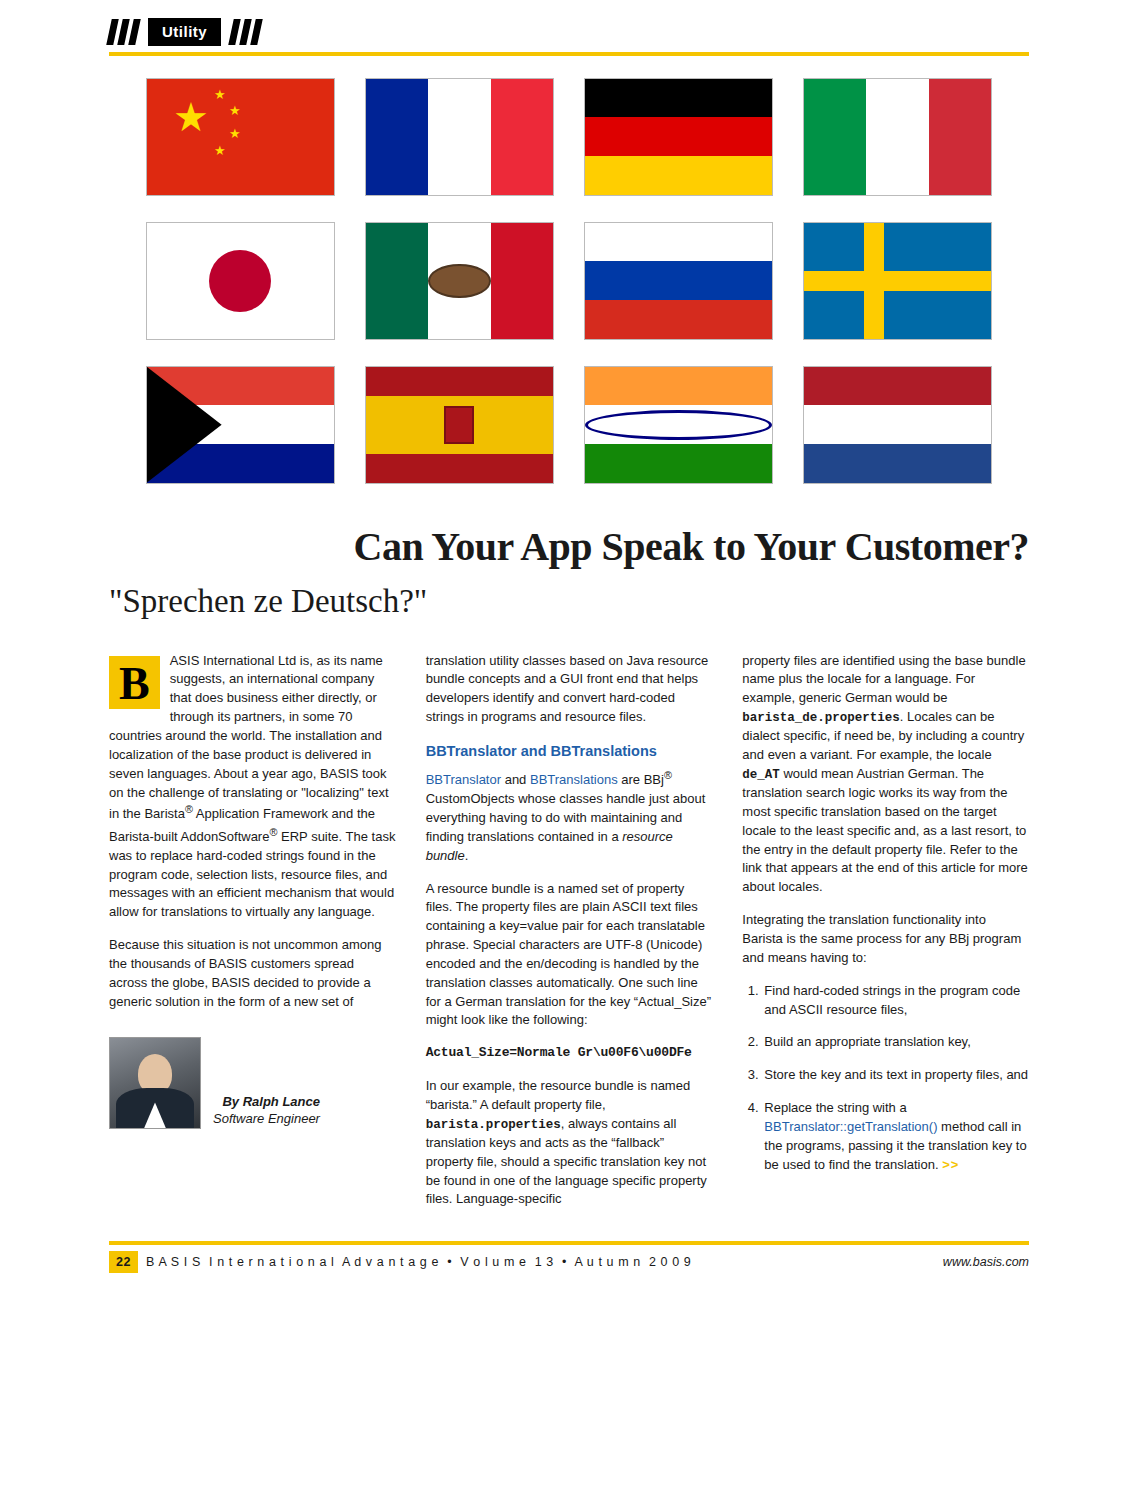Utility
★ ★ ★ ★ ★
Can Your App Speak to Your Customer?
"Sprechen ze Deutsch?"
BASIS International Ltd is, as its name suggests, an international company that does business either directly, or through its partners, in some 70 countries around the world. The installation and localization of the base product is delivered in seven languages. About a year ago, BASIS took on the challenge of translating or "localizing" text in the Barista® Application Framework and the Barista-built AddonSoftware® ERP suite. The task was to replace hard-coded strings found in the program code, selection lists, resource files, and messages with an efficient mechanism that would allow for translations to virtually any language.
Because this situation is not uncommon among the thousands of BASIS customers spread across the globe, BASIS decided to provide a generic solution in the form of a new set of
By Ralph Lance
Software Engineer
translation utility classes based on Java resource bundle concepts and a GUI front end that helps developers identify and convert hard-coded strings in programs and resource files.
BBTranslator and BBTranslations
BBTranslator and BBTranslations are BBj® CustomObjects whose classes handle just about everything having to do with maintaining and finding translations contained in a resource bundle.
A resource bundle is a named set of property files. The property files are plain ASCII text files containing a key=value pair for each translatable phrase. Special characters are UTF-8 (Unicode) encoded and the en/decoding is handled by the translation classes automatically. One such line for a German translation for the key “Actual_Size” might look like the following:
Actual_Size=Normale Gr\u00F6\u00DFe
In our example, the resource bundle is named “barista.” A default property file, barista.properties, always contains all translation keys and acts as the “fallback” property file, should a specific translation key not be found in one of the language specific property files. Language-specific
property files are identified using the base bundle name plus the locale for a language. For example, generic German would be barista_de.properties. Locales can be dialect specific, if need be, by including a country and even a variant. For example, the locale de_AT would mean Austrian German. The translation search logic works its way from the most specific translation based on the target locale to the least specific and, as a last resort, to the entry in the default property file. Refer to the link that appears at the end of this article for more about locales.
Integrating the translation functionality into Barista is the same process for any BBj program and means having to:
Find hard-coded strings in the program code and ASCII resource files,
Build an appropriate translation key,
Store the key and its text in property files, and
Replace the string with a BBTranslator::getTranslation() method call in the programs, passing it the translation key to be used to find the translation. >>
22 B A S I S I n t e r n a t i o n a l A d v a n t a g e • V o l u m e 1 3 • A u t u m n 2 0 0 9
www.basis.com